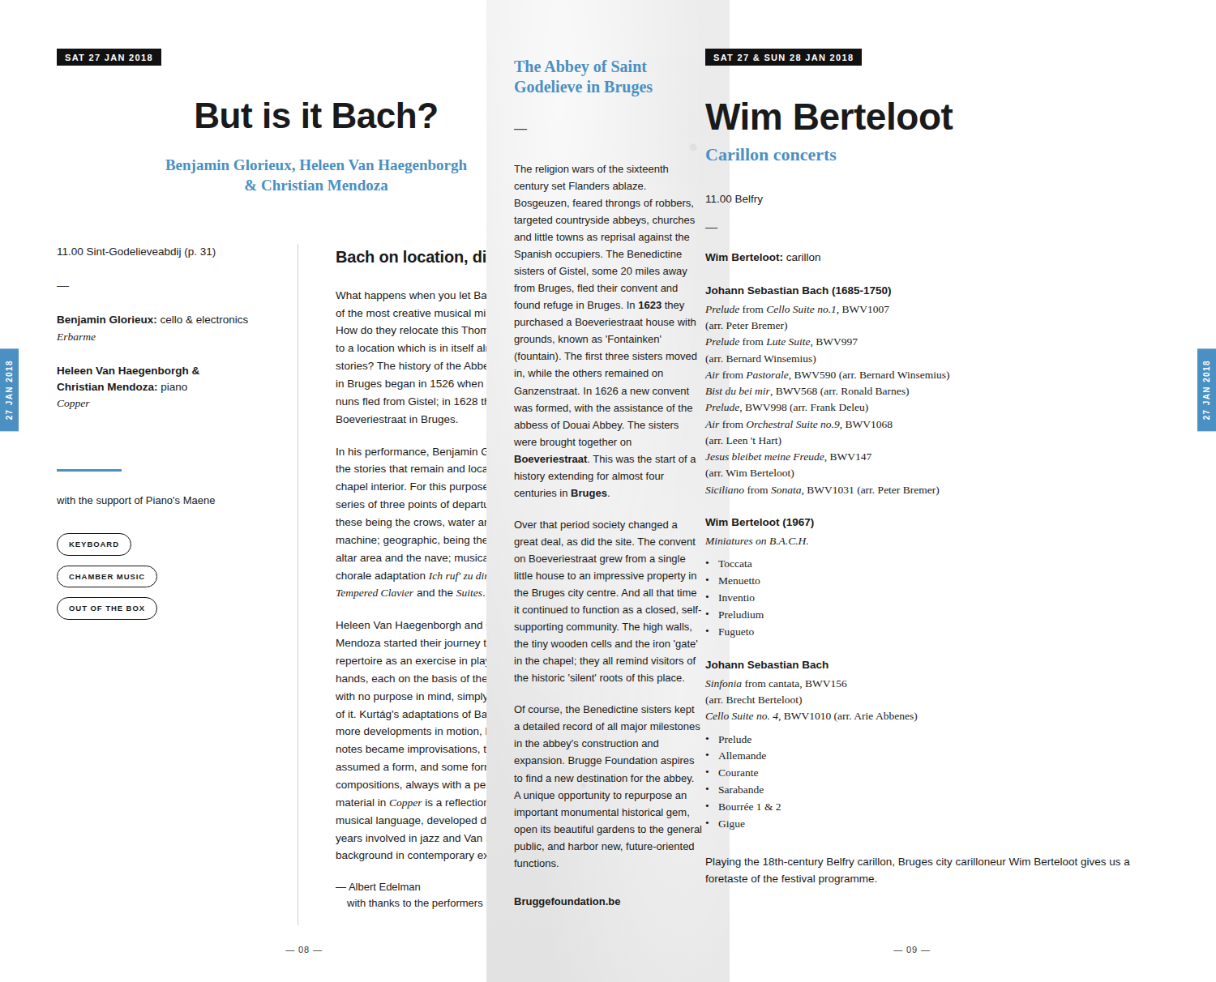27 JAN 2018 SAT 27 JAN 2018
But is it Bach?
Benjamin Glorieux, Heleen Van Haegenborgh
& Christian Mendoza
11.00 Sint-Godelieveabdij (p. 31)
—
Benjamin Glorieux: cello & electronicsErbarme
Heleen Van Haegenborgh &
Christian Mendoza: pianoCopper
with the support of Piano's Maene
Keyboard Chamber music Out of the box
Bach on location, dislocated
What happens when you let Bach loose on a few of the most creative musical minds in Flanders? How do they relocate this Thomaskantor's story to a location which is in itself already full of stories? The history of the Abbey of St Godelieve in Bruges began in 1526 when the Benedictine nuns fled from Gistel; in 1628 they all settled in Boeveriestraat in Bruges.
In his performance, Benjamin Glorieux works on the stories that remain and locates them in the chapel interior. For this purpose he chose three series of three points of departure: conceptual, these being the crows, water and a sewing machine; geographic, being the nun's choir, the altar area and the nave; musical, being Bach's chorale adaptation Ich ruf' zu dir, his Well-Tempered Clavier and the Suites.
Heleen Van Haegenborgh and Christian Mendoza started their journey through the Bach repertoire as an exercise in playing with four hands, each on the basis of their own world and with no purpose in mind, simply for the pleasure of it. Kurtág's adaptations of Bach's cantatas set more developments in motion, however: the notes became improvisations, the improvisations assumed a form, and some forms even became compositions, always with a personal vision. The material in Copper is a reflection of Mendoza's musical language, developed during his many years involved in jazz and Van Haegenborgh's background in contemporary experimental music.
— Albert Edelmanwith thanks to the performers
— 08 —
The Abbey of Saint
Godelieve in Bruges
—
The religion wars of the sixteenth century set Flanders ablaze. Bosgeuzen, feared throngs of robbers, targeted countryside abbeys, churches and little towns as reprisal against the Spanish occupiers. The Benedictine sisters of Gistel, some 20 miles away from Bruges, fled their convent and found refuge in Bruges. In 1623 they purchased a Boeveriestraat house with grounds, known as 'Fontainken' (fountain). The first three sisters moved in, while the others remained on Ganzenstraat. In 1626 a new convent was formed, with the assistance of the abbess of Douai Abbey. The sisters were brought together on Boeveriestraat. This was the start of a history extending for almost four centuries in Bruges.
Over that period society changed a great deal, as did the site. The convent on Boeveriestraat grew from a single little house to an impressive property in the Bruges city centre. And all that time it continued to function as a closed, self-supporting community. The high walls, the tiny wooden cells and the iron 'gate' in the chapel; they all remind visitors of the historic 'silent' roots of this place.
Of course, the Benedictine sisters kept a detailed record of all major milestones in the abbey's construction and expansion. Brugge Foundation aspires to find a new destination for the abbey. A unique opportunity to repurpose an important monumental historical gem, open its beautiful gardens to the general public, and harbor new, future-oriented functions.
Bruggefoundation.be
27 JAN 2018 SAT 27 & SUN 28 JAN 2018
Wim Berteloot
Carillon concerts
11.00 Belfry
—
Wim Berteloot: carillon
Johann Sebastian Bach (1685-1750)
Prelude from Cello Suite no.1, BWV1007
(arr. Peter Bremer) Prelude from Lute Suite, BWV997
(arr. Bernard Winsemius) Air from Pastorale, BWV590 (arr. Bernard Winsemius) Bist du bei mir, BWV568 (arr. Ronald Barnes) Prelude, BWV998 (arr. Frank Deleu) Air from Orchestral Suite no.9, BWV1068
(arr. Leen 't Hart) Jesus bleibet meine Freude, BWV147
(arr. Wim Berteloot) Siciliano from Sonata, BWV1031 (arr. Peter Bremer)
Wim Berteloot (1967)
Miniatures on B.A.C.H.
Toccata
Menuetto
Inventio
Preludium
Fugueto
Johann Sebastian Bach
Sinfonia from cantata, BWV156
(arr. Brecht Berteloot) Cello Suite no. 4, BWV1010 (arr. Arie Abbenes)
Prelude
Allemande
Courante
Sarabande
Bourrée 1 & 2
Gigue
Playing the 18th-century Belfry carillon, Bruges city carilloneur Wim Berteloot gives us a foretaste of the festival programme.
— 09 —